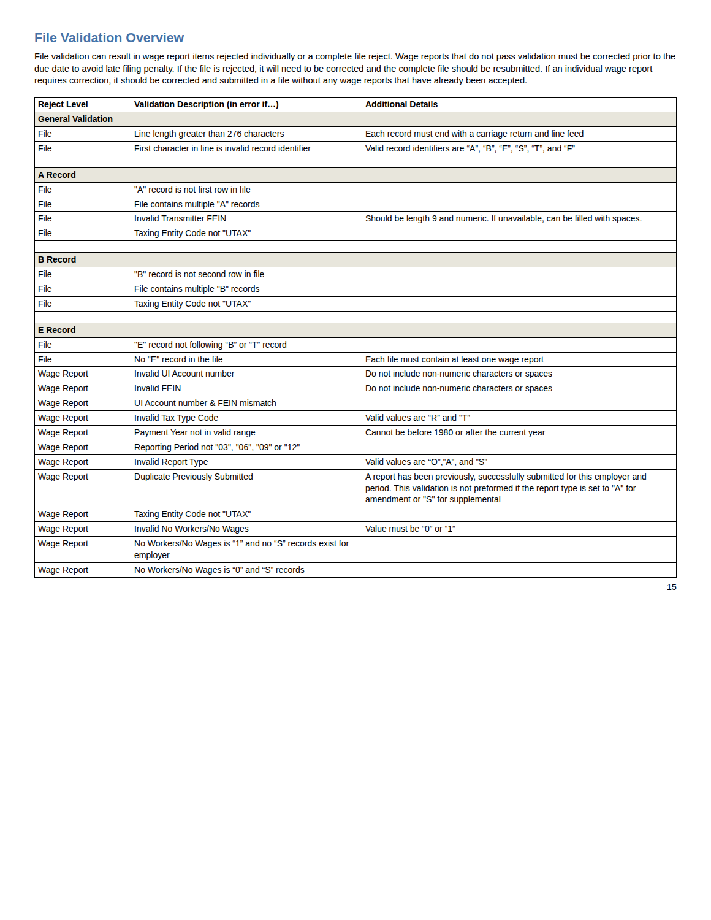File Validation Overview
File validation can result in wage report items rejected individually or a complete file reject. Wage reports that do not pass validation must be corrected prior to the due date to avoid late filing penalty. If the file is rejected, it will need to be corrected and the complete file should be resubmitted. If an individual wage report requires correction, it should be corrected and submitted in a file without any wage reports that have already been accepted.
| Reject Level | Validation Description (in error if…) | Additional Details |
| --- | --- | --- |
| General Validation |
| File | Line length greater than 276 characters | Each record must end with a carriage return and line feed |
| File | First character in line is invalid record identifier | Valid record identifiers are “A”, “B”, “E”, “S”, “T”, and “F” |
| A Record |
| File | "A" record is not first row in file | |
| File | File contains multiple "A" records | |
| File | Invalid Transmitter FEIN | Should be length 9 and numeric. If unavailable, can be filled with spaces. |
| File | Taxing Entity Code not "UTAX" | |
| B Record |
| File | "B" record is not second row in file | |
| File | File contains multiple "B" records | |
| File | Taxing Entity Code not "UTAX" | |
| E Record |
| File | "E" record not following “B” or “T” record | |
| File | No "E" record in the file | Each file must contain at least one wage report |
| Wage Report | Invalid UI Account number | Do not include non-numeric characters or spaces |
| Wage Report | Invalid FEIN | Do not include non-numeric characters or spaces |
| Wage Report | UI Account number & FEIN mismatch | |
| Wage Report | Invalid Tax Type Code | Valid values are “R” and “T” |
| Wage Report | Payment Year not in valid range | Cannot be before 1980 or after the current year |
| Wage Report | Reporting Period not "03", "06", "09" or "12" | |
| Wage Report | Invalid Report Type | Valid values are “O”,”A”, and ”S” |
| Wage Report | Duplicate Previously Submitted | A report has been previously, successfully submitted for this employer and period. This validation is not preformed if the report type is set to "A" for amendment or "S" for supplemental |
| Wage Report | Taxing Entity Code not "UTAX" | |
| Wage Report | Invalid No Workers/No Wages | Value must be “0” or “1” |
| Wage Report | No Workers/No Wages is “1” and no “S” records exist for employer | |
| Wage Report | No Workers/No Wages is “0” and “S” records | |
15